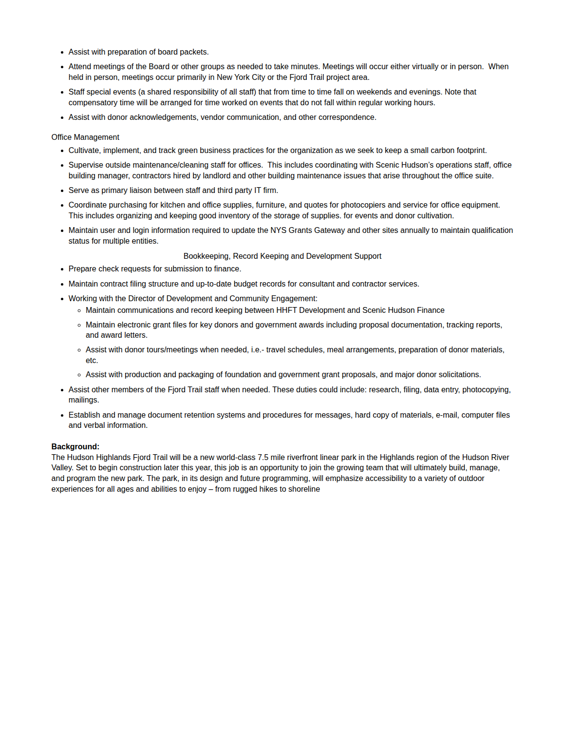Assist with preparation of board packets.
Attend meetings of the Board or other groups as needed to take minutes. Meetings will occur either virtually or in person. When held in person, meetings occur primarily in New York City or the Fjord Trail project area.
Staff special events (a shared responsibility of all staff) that from time to time fall on weekends and evenings. Note that compensatory time will be arranged for time worked on events that do not fall within regular working hours.
Assist with donor acknowledgements, vendor communication, and other correspondence.
Office Management
Cultivate, implement, and track green business practices for the organization as we seek to keep a small carbon footprint.
Supervise outside maintenance/cleaning staff for offices. This includes coordinating with Scenic Hudson’s operations staff, office building manager, contractors hired by landlord and other building maintenance issues that arise throughout the office suite.
Serve as primary liaison between staff and third party IT firm.
Coordinate purchasing for kitchen and office supplies, furniture, and quotes for photocopiers and service for office equipment. This includes organizing and keeping good inventory of the storage of supplies. for events and donor cultivation.
Maintain user and login information required to update the NYS Grants Gateway and other sites annually to maintain qualification status for multiple entities.
Bookkeeping, Record Keeping and Development Support
Prepare check requests for submission to finance.
Maintain contract filing structure and up-to-date budget records for consultant and contractor services.
Working with the Director of Development and Community Engagement:
Maintain communications and record keeping between HHFT Development and Scenic Hudson Finance
Maintain electronic grant files for key donors and government awards including proposal documentation, tracking reports, and award letters.
Assist with donor tours/meetings when needed, i.e.- travel schedules, meal arrangements, preparation of donor materials, etc.
Assist with production and packaging of foundation and government grant proposals, and major donor solicitations.
Assist other members of the Fjord Trail staff when needed. These duties could include: research, filing, data entry, photocopying, mailings.
Establish and manage document retention systems and procedures for messages, hard copy of materials, e-mail, computer files and verbal information.
Background:
The Hudson Highlands Fjord Trail will be a new world-class 7.5 mile riverfront linear park in the Highlands region of the Hudson River Valley. Set to begin construction later this year, this job is an opportunity to join the growing team that will ultimately build, manage, and program the new park. The park, in its design and future programming, will emphasize accessibility to a variety of outdoor experiences for all ages and abilities to enjoy – from rugged hikes to shoreline